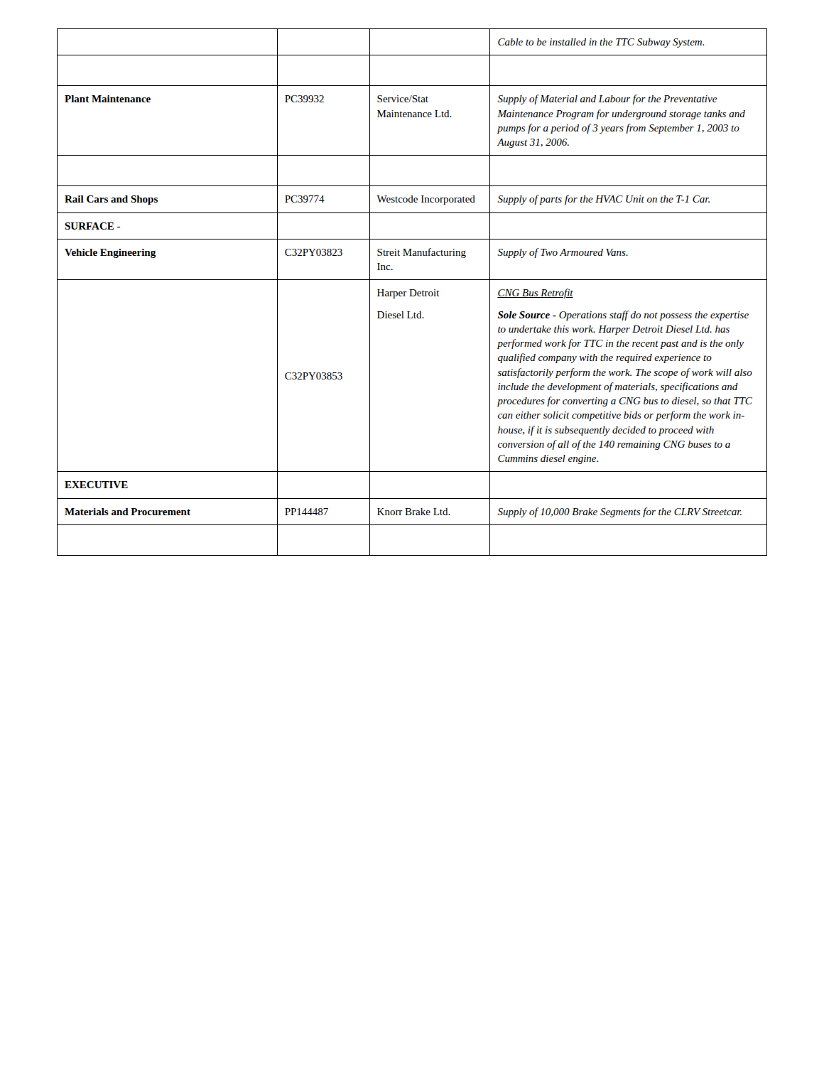| | | | Cable to be installed in the TTC Subway System. |
| Plant Maintenance | PC39932 | Service/Stat Maintenance Ltd. | Supply of Material and Labour for the Preventative Maintenance Program for underground storage tanks and pumps for a period of 3 years from September 1, 2003 to August 31, 2006. |
| Rail Cars and Shops | PC39774 | Westcode Incorporated | Supply of parts for the HVAC Unit on the T-1 Car. |
| SURFACE - | | | |
| Vehicle Engineering | C32PY03823 | Streit Manufacturing Inc. | Supply of Two Armoured Vans. |
| | C32PY03853 | Harper Detroit Diesel Ltd. | CNG Bus Retrofit Sole Source - Operations staff do not possess the expertise to undertake this work. Harper Detroit Diesel Ltd. has performed work for TTC in the recent past and is the only qualified company with the required experience to satisfactorily perform the work. The scope of work will also include the development of materials, specifications and procedures for converting a CNG bus to diesel, so that TTC can either solicit competitive bids or perform the work in-house, if it is subsequently decided to proceed with conversion of all of the 140 remaining CNG buses to a Cummins diesel engine. |
| EXECUTIVE | | | |
| Materials and Procurement | PP144487 | Knorr Brake Ltd. | Supply of 10,000 Brake Segments for the CLRV Streetcar. |